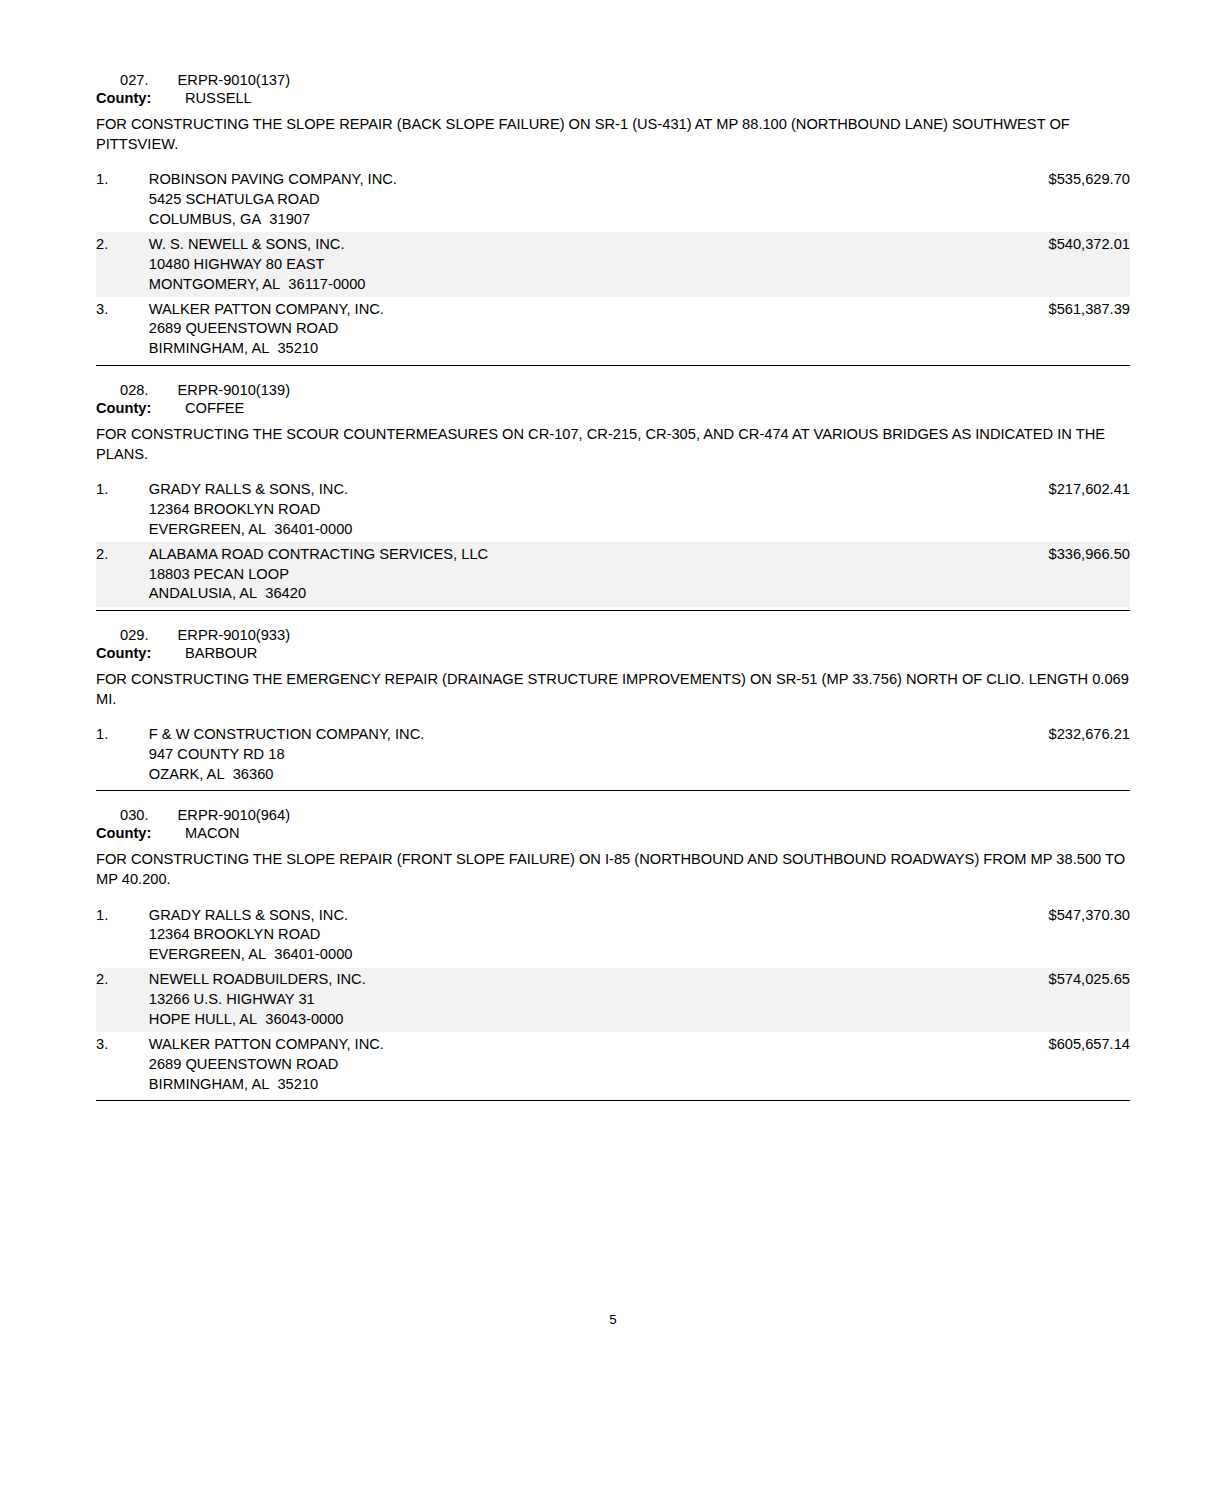027. ERPR-9010(137)
County: RUSSELL
FOR CONSTRUCTING THE SLOPE REPAIR (BACK SLOPE FAILURE) ON SR-1 (US-431) AT MP 88.100 (NORTHBOUND LANE) SOUTHWEST OF PITTSVIEW.
| 1. | ROBINSON PAVING COMPANY, INC. 5425 SCHATULGA ROAD COLUMBUS, GA 31907 | $535,629.70 |
| 2. | W. S. NEWELL & SONS, INC. 10480 HIGHWAY 80 EAST MONTGOMERY, AL 36117-0000 | $540,372.01 |
| 3. | WALKER PATTON COMPANY, INC. 2689 QUEENSTOWN ROAD BIRMINGHAM, AL 35210 | $561,387.39 |
028. ERPR-9010(139)
County: COFFEE
FOR CONSTRUCTING THE SCOUR COUNTERMEASURES ON CR-107, CR-215, CR-305, AND CR-474 AT VARIOUS BRIDGES AS INDICATED IN THE PLANS.
| 1. | GRADY RALLS & SONS, INC. 12364 BROOKLYN ROAD EVERGREEN, AL 36401-0000 | $217,602.41 |
| 2. | ALABAMA ROAD CONTRACTING SERVICES, LLC 18803 PECAN LOOP ANDALUSIA, AL 36420 | $336,966.50 |
029. ERPR-9010(933)
County: BARBOUR
FOR CONSTRUCTING THE EMERGENCY REPAIR (DRAINAGE STRUCTURE IMPROVEMENTS) ON SR-51 (MP 33.756) NORTH OF CLIO. LENGTH 0.069 MI.
| 1. | F & W CONSTRUCTION COMPANY, INC. 947 COUNTY RD 18 OZARK, AL 36360 | $232,676.21 |
030. ERPR-9010(964)
County: MACON
FOR CONSTRUCTING THE SLOPE REPAIR (FRONT SLOPE FAILURE) ON I-85 (NORTHBOUND AND SOUTHBOUND ROADWAYS) FROM MP 38.500 TO MP 40.200.
| 1. | GRADY RALLS & SONS, INC. 12364 BROOKLYN ROAD EVERGREEN, AL 36401-0000 | $547,370.30 |
| 2. | NEWELL ROADBUILDERS, INC. 13266 U.S. HIGHWAY 31 HOPE HULL, AL 36043-0000 | $574,025.65 |
| 3. | WALKER PATTON COMPANY, INC. 2689 QUEENSTOWN ROAD BIRMINGHAM, AL 35210 | $605,657.14 |
5